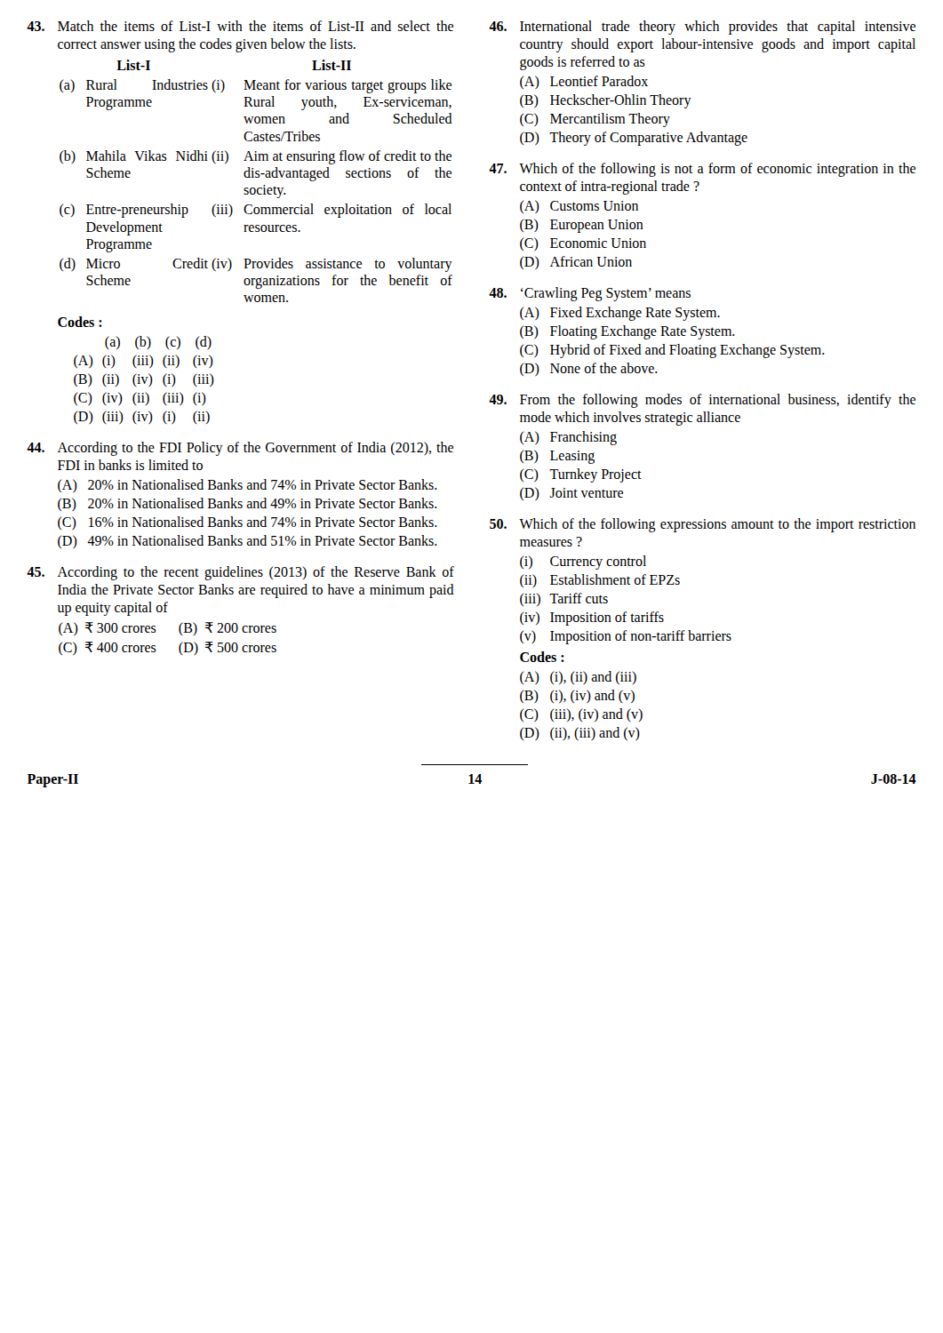43.
Match the items of List-I with the items of List-II and select the correct answer using the codes given below the lists.
| List-I | List-II |
| --- | --- |
| (a) | Rural Industries Programme | (i) | Meant for various target groups like Rural youth, Ex-serviceman, women and Scheduled Castes/Tribes |
| (b) | Mahila Vikas Nidhi Scheme | (ii) | Aim at ensuring flow of credit to the dis-advantaged sections of the society. |
| (c) | Entre-preneurship Development Programme | (iii) | Commercial exploitation of local resources. |
| (d) | Micro Credit Scheme | (iv) | Provides assistance to voluntary organizations for the benefit of women. |
Codes :
| | (a) | (b) | (c) | (d) |
| (A) | (i) | (iii) | (ii) | (iv) |
| (B) | (ii) | (iv) | (i) | (iii) |
| (C) | (iv) | (ii) | (iii) | (i) |
| (D) | (iii) | (iv) | (i) | (ii) |
44.
According to the FDI Policy of the Government of India (2012), the FDI in banks is limited to
(A)
20% in Nationalised Banks and 74% in Private Sector Banks.
(B)
20% in Nationalised Banks and 49% in Private Sector Banks.
(C)
16% in Nationalised Banks and 74% in Private Sector Banks.
(D)
49% in Nationalised Banks and 51% in Private Sector Banks.
45.
According to the recent guidelines (2013) of the Reserve Bank of India the Private Sector Banks are required to have a minimum paid up equity capital of
| (A) | ₹ 300 crores | (B) | ₹ 200 crores |
| (C) | ₹ 400 crores | (D) | ₹ 500 crores |
46.
International trade theory which provides that capital intensive country should export labour-intensive goods and import capital goods is referred to as
(A)
Leontief Paradox
(B)
Heckscher-Ohlin Theory
(C)
Mercantilism Theory
(D)
Theory of Comparative Advantage
47.
Which of the following is not a form of economic integration in the context of intra-regional trade ?
(A)
Customs Union
(B)
European Union
(C)
Economic Union
(D)
African Union
48.
‘Crawling Peg System’ means
(A)
Fixed Exchange Rate System.
(B)
Floating Exchange Rate System.
(C)
Hybrid of Fixed and Floating Exchange System.
(D)
None of the above.
49.
From the following modes of international business, identify the mode which involves strategic alliance
(A)
Franchising
(B)
Leasing
(C)
Turnkey Project
(D)
Joint venture
50.
Which of the following expressions amount to the import restriction measures ?
(i) Currency control
(ii) Establishment of EPZs
(iii) Tariff cuts
(iv) Imposition of tariffs
(v) Imposition of non-tariff barriers
Codes :
(A)
(i), (ii) and (iii)
(B)
(i), (iv) and (v)
(C)
(iii), (iv) and (v)
(D)
(ii), (iii) and (v)
Paper-II
14
J-08-14